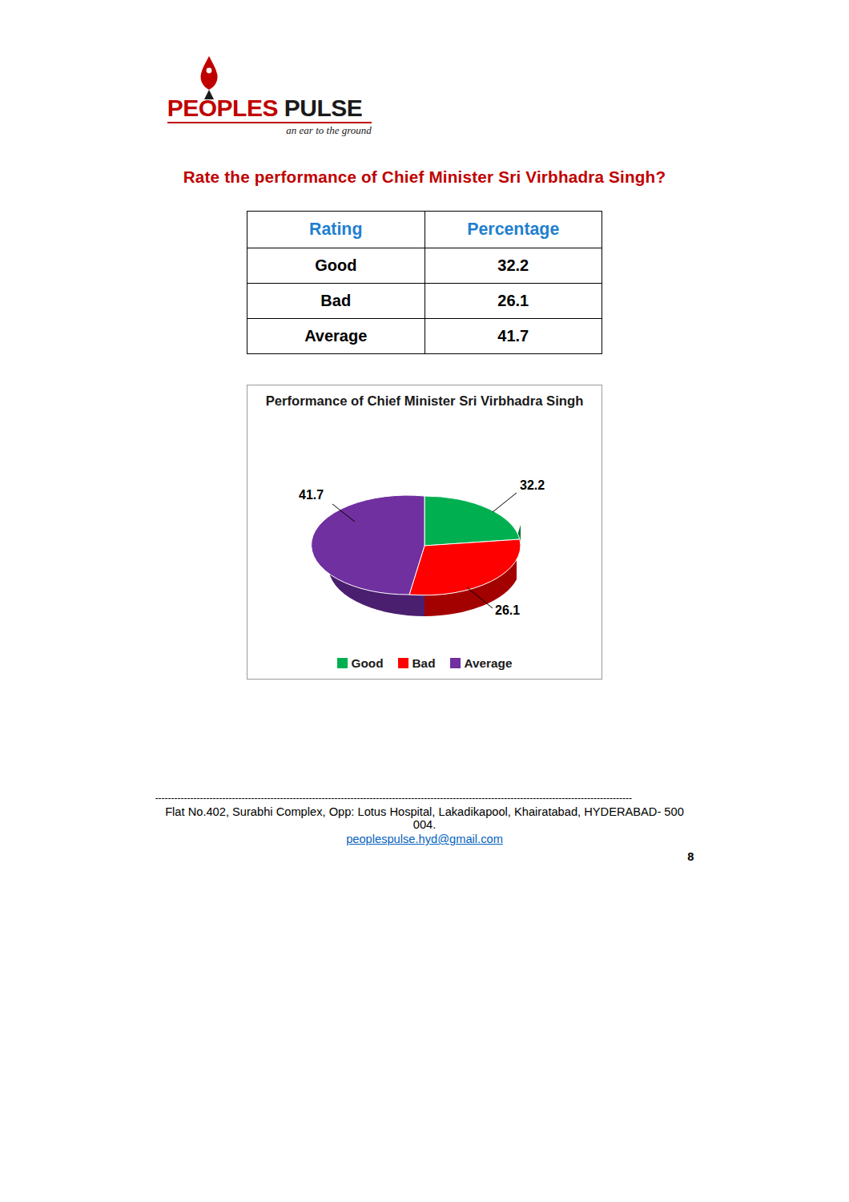PEOPLES PULSE
an ear to the ground
Rate the performance of Chief Minister Sri Virbhadra Singh?
| Rating | Percentage |
| --- | --- |
| Good | 32.2 |
| Bad | 26.1 |
| Average | 41.7 |
Performance of Chief Minister Sri Virbhadra Singh
32.2 26.1 41.7
Good
Bad
Average
-----------------------------------------------------------------------------------------------------------------------------------------------------
Flat No.402, Surabhi Complex, Opp: Lotus Hospital, Lakadikapool, Khairatabad, HYDERABAD- 500 004.
peoplespulse.hyd@gmail.com
8